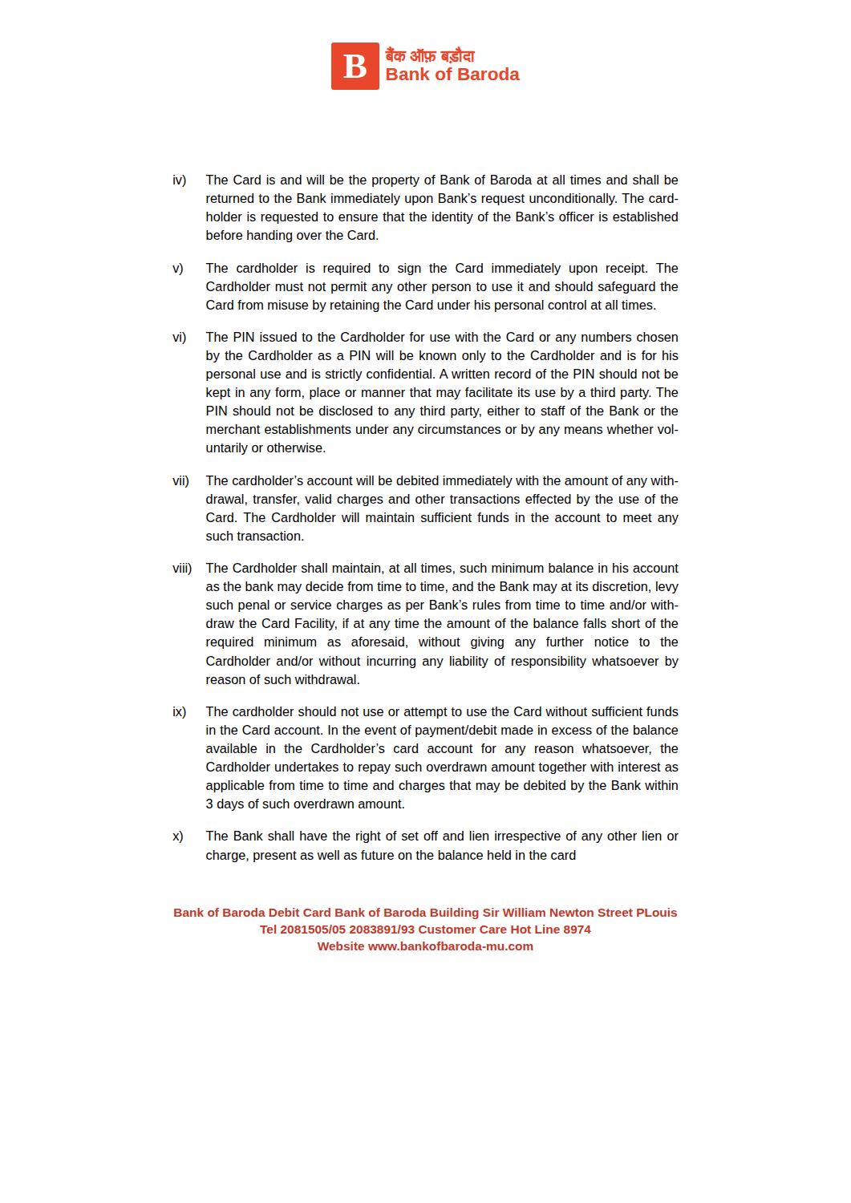Bबैंक ऑफ़ बड़ौदाBank of Baroda
iv) The Card is and will be the property of Bank of Baroda at all times and shall be returned to the Bank immediately upon Bank’s request unconditionally. The cardholder is requested to ensure that the identity of the Bank’s officer is established before handing over the Card.
v) The cardholder is required to sign the Card immediately upon receipt. The Cardholder must not permit any other person to use it and should safeguard the Card from misuse by retaining the Card under his personal control at all times.
vi) The PIN issued to the Cardholder for use with the Card or any numbers chosen by the Cardholder as a PIN will be known only to the Cardholder and is for his personal use and is strictly confidential. A written record of the PIN should not be kept in any form, place or manner that may facilitate its use by a third party. The PIN should not be disclosed to any third party, either to staff of the Bank or the merchant establishments under any circumstances or by any means whether voluntarily or otherwise.
vii) The cardholder’s account will be debited immediately with the amount of any withdrawal, transfer, valid charges and other transactions effected by the use of the Card. The Cardholder will maintain sufficient funds in the account to meet any such transaction.
viii) The Cardholder shall maintain, at all times, such minimum balance in his account as the bank may decide from time to time, and the Bank may at its discretion, levy such penal or service charges as per Bank’s rules from time to time and/or withdraw the Card Facility, if at any time the amount of the balance falls short of the required minimum as aforesaid, without giving any further notice to the Cardholder and/or without incurring any liability of responsibility whatsoever by reason of such withdrawal.
ix) The cardholder should not use or attempt to use the Card without sufficient funds in the Card account. In the event of payment/debit made in excess of the balance available in the Cardholder’s card account for any reason whatsoever, the Cardholder undertakes to repay such overdrawn amount together with interest as applicable from time to time and charges that may be debited by the Bank within 3 days of such overdrawn amount.
x) The Bank shall have the right of set off and lien irrespective of any other lien or charge, present as well as future on the balance held in the card
Bank of Baroda Debit Card Bank of Baroda Building Sir William Newton Street PLouis
Tel 2081505/05 2083891/93 Customer Care Hot Line 8974
Website www.bankofbaroda-mu.com